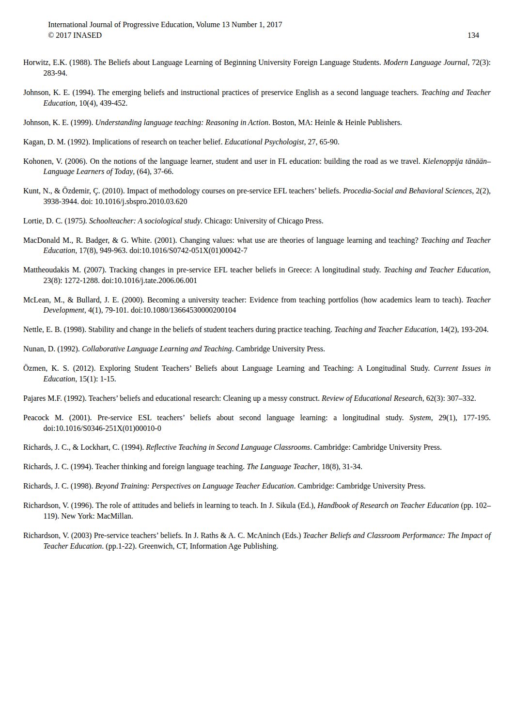International Journal of Progressive Education, Volume 13 Number 1, 2017
© 2017 INASED 134
Horwitz, E.K. (1988). The Beliefs about Language Learning of Beginning University Foreign Language Students. Modern Language Journal, 72(3): 283-94.
Johnson, K. E. (1994). The emerging beliefs and instructional practices of preservice English as a second language teachers. Teaching and Teacher Education, 10(4), 439-452.
Johnson, K. E. (1999). Understanding language teaching: Reasoning in Action. Boston, MA: Heinle & Heinle Publishers.
Kagan, D. M. (1992). Implications of research on teacher belief. Educational Psychologist, 27, 65-90.
Kohonen, V. (2006). On the notions of the language learner, student and user in FL education: building the road as we travel. Kielenoppija tänään–Language Learners of Today, (64), 37-66.
Kunt, N., & Özdemir, Ç. (2010). Impact of methodology courses on pre-service EFL teachers’ beliefs. Procedia-Social and Behavioral Sciences, 2(2), 3938-3944. doi: 10.1016/j.sbspro.2010.03.620
Lortie, D. C. (1975). Schoolteacher: A sociological study. Chicago: University of Chicago Press.
MacDonald M., R. Badger, & G. White. (2001). Changing values: what use are theories of language learning and teaching? Teaching and Teacher Education, 17(8), 949-963. doi:10.1016/S0742-051X(01)00042-7
Mattheoudakis M. (2007). Tracking changes in pre-service EFL teacher beliefs in Greece: A longitudinal study. Teaching and Teacher Education, 23(8): 1272-1288. doi:10.1016/j.tate.2006.06.001
McLean, M., & Bullard, J. E. (2000). Becoming a university teacher: Evidence from teaching portfolios (how academics learn to teach). Teacher Development, 4(1), 79-101. doi:10.1080/13664530000200104
Nettle, E. B. (1998). Stability and change in the beliefs of student teachers during practice teaching. Teaching and Teacher Education, 14(2), 193-204.
Nunan, D. (1992). Collaborative Language Learning and Teaching. Cambridge University Press.
Özmen, K. S. (2012). Exploring Student Teachers’ Beliefs about Language Learning and Teaching: A Longitudinal Study. Current Issues in Education, 15(1): 1-15.
Pajares M.F. (1992). Teachers’ beliefs and educational research: Cleaning up a messy construct. Review of Educational Research, 62(3): 307–332.
Peacock M. (2001). Pre-service ESL teachers’ beliefs about second language learning: a longitudinal study. System, 29(1), 177-195. doi:10.1016/S0346-251X(01)00010-0
Richards, J. C., & Lockhart, C. (1994). Reflective Teaching in Second Language Classrooms. Cambridge: Cambridge University Press.
Richards, J. C. (1994). Teacher thinking and foreign language teaching. The Language Teacher, 18(8), 31-34.
Richards, J. C. (1998). Beyond Training: Perspectives on Language Teacher Education. Cambridge: Cambridge University Press.
Richardson, V. (1996). The role of attitudes and beliefs in learning to teach. In J. Sikula (Ed.), Handbook of Research on Teacher Education (pp. 102– 119). New York: MacMillan.
Richardson, V. (2003) Pre-service teachers’ beliefs. In J. Raths & A. C. McAninch (Eds.) Teacher Beliefs and Classroom Performance: The Impact of Teacher Education. (pp.1-22). Greenwich, CT, Information Age Publishing.